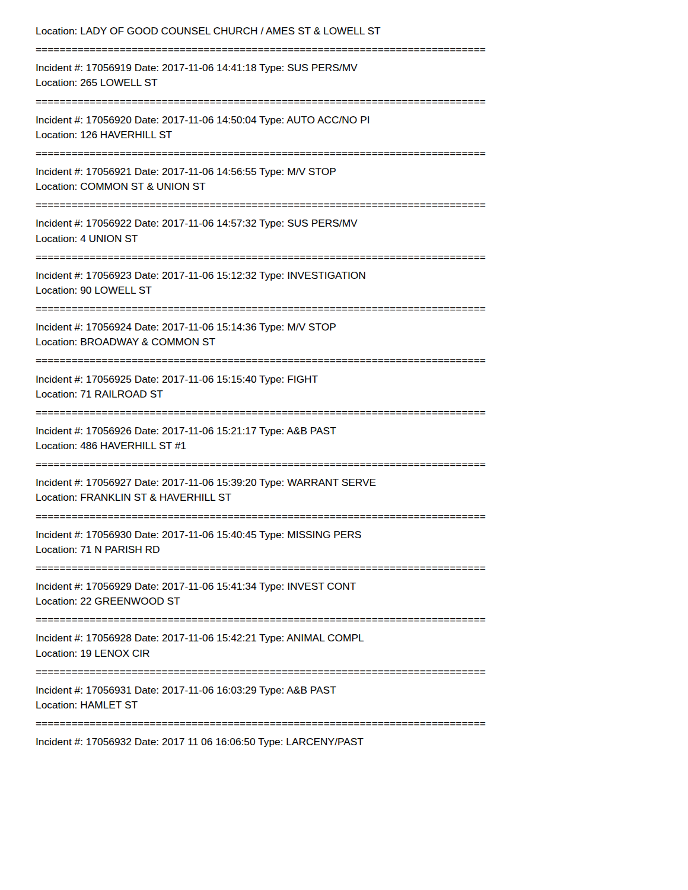Location: LADY OF GOOD COUNSEL CHURCH / AMES ST & LOWELL ST
===========================================================================
Incident #: 17056919 Date: 2017-11-06 14:41:18 Type: SUS PERS/MV
Location: 265 LOWELL ST
===========================================================================
Incident #: 17056920 Date: 2017-11-06 14:50:04 Type: AUTO ACC/NO PI
Location: 126 HAVERHILL ST
===========================================================================
Incident #: 17056921 Date: 2017-11-06 14:56:55 Type: M/V STOP
Location: COMMON ST & UNION ST
===========================================================================
Incident #: 17056922 Date: 2017-11-06 14:57:32 Type: SUS PERS/MV
Location: 4 UNION ST
===========================================================================
Incident #: 17056923 Date: 2017-11-06 15:12:32 Type: INVESTIGATION
Location: 90 LOWELL ST
===========================================================================
Incident #: 17056924 Date: 2017-11-06 15:14:36 Type: M/V STOP
Location: BROADWAY & COMMON ST
===========================================================================
Incident #: 17056925 Date: 2017-11-06 15:15:40 Type: FIGHT
Location: 71 RAILROAD ST
===========================================================================
Incident #: 17056926 Date: 2017-11-06 15:21:17 Type: A&B PAST
Location: 486 HAVERHILL ST #1
===========================================================================
Incident #: 17056927 Date: 2017-11-06 15:39:20 Type: WARRANT SERVE
Location: FRANKLIN ST & HAVERHILL ST
===========================================================================
Incident #: 17056930 Date: 2017-11-06 15:40:45 Type: MISSING PERS
Location: 71 N PARISH RD
===========================================================================
Incident #: 17056929 Date: 2017-11-06 15:41:34 Type: INVEST CONT
Location: 22 GREENWOOD ST
===========================================================================
Incident #: 17056928 Date: 2017-11-06 15:42:21 Type: ANIMAL COMPL
Location: 19 LENOX CIR
===========================================================================
Incident #: 17056931 Date: 2017-11-06 16:03:29 Type: A&B PAST
Location: HAMLET ST
===========================================================================
Incident #: 17056932 Date: 2017 11 06 16:06:50 Type: LARCENY/PAST